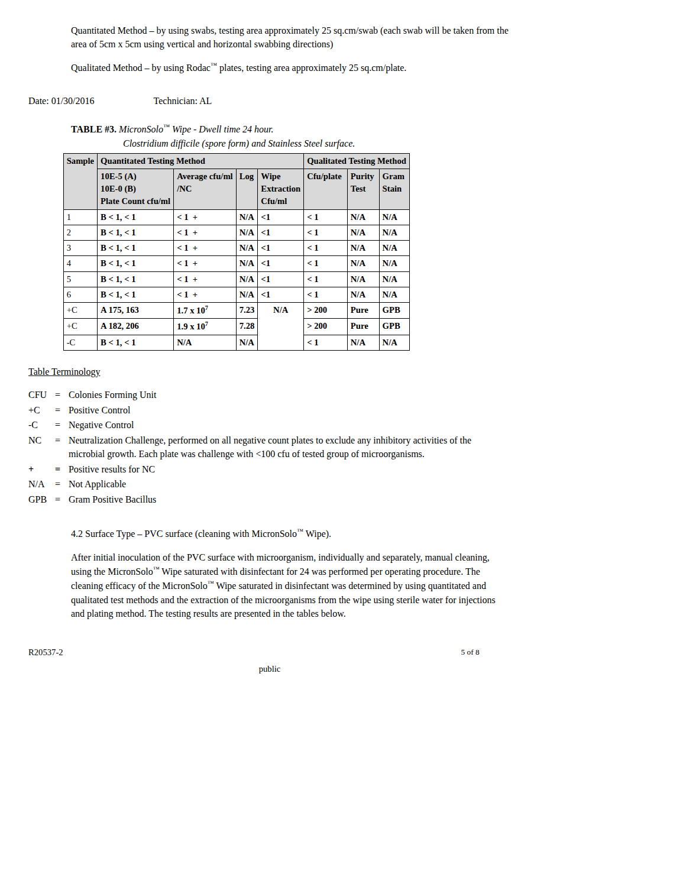Quantitated Method – by using swabs, testing area approximately 25 sq.cm/swab (each swab will be taken from the area of 5cm x 5cm using vertical and horizontal swabbing directions)
Qualitated Method – by using Rodac™ plates, testing area approximately 25 sq.cm/plate.
Date: 01/30/2016 Technician: AL
TABLE #3. MicronSolo™ Wipe - Dwell time 24 hour. Clostridium difficile (spore form) and Stainless Steel surface.
| Sample | Quantitated Testing Method | Qualitated Testing Method |
| --- | --- | --- |
| 10E-5 (A) 10E-0 (B) Plate Count cfu/ml | Average cfu/ml /NC | Log | Wipe Extraction Cfu/ml | Cfu/plate | Purity Test | Gram Stain |
| 1 | B < 1, < 1 | < 1 + | N/A | <1 | < 1 | N/A | N/A |
| 2 | B < 1, < 1 | < 1 + | N/A | <1 | < 1 | N/A | N/A |
| 3 | B < 1, < 1 | < 1 + | N/A | <1 | < 1 | N/A | N/A |
| 4 | B < 1, < 1 | < 1 + | N/A | <1 | < 1 | N/A | N/A |
| 5 | B < 1, < 1 | < 1 + | N/A | <1 | < 1 | N/A | N/A |
| 6 | B < 1, < 1 | < 1 + | N/A | <1 | < 1 | N/A | N/A |
| +C | A 175, 163 | 1.7 x 10 7 | 7.23 | N/A | > 200 | Pure | GPB |
| +C | A 182, 206 | 1.9 x 10 7 | 7.28 | > 200 | Pure | GPB |
| -C | B < 1, < 1 | N/A | N/A | < 1 | N/A | N/A |
Table Terminology
| CFU | = | Colonies Forming Unit |
| +C | = | Positive Control |
| -C | = | Negative Control |
| NC | = | Neutralization Challenge, performed on all negative count plates to exclude any inhibitory activities of the microbial growth. Each plate was challenge with <100 cfu of tested group of microorganisms. |
| + | = | Positive results for NC |
| N/A | = | Not Applicable |
| GPB | = | Gram Positive Bacillus |
4.2 Surface Type – PVC surface (cleaning with MicronSolo™ Wipe).
After initial inoculation of the PVC surface with microorganism, individually and separately, manual cleaning, using the MicronSolo™ Wipe saturated with disinfectant for 24 was performed per operating procedure. The cleaning efficacy of the MicronSolo™ Wipe saturated in disinfectant was determined by using quantitated and qualitated test methods and the extraction of the microorganisms from the wipe using sterile water for injections and plating method. The testing results are presented in the tables below.
R20537-2
5 of 8
public